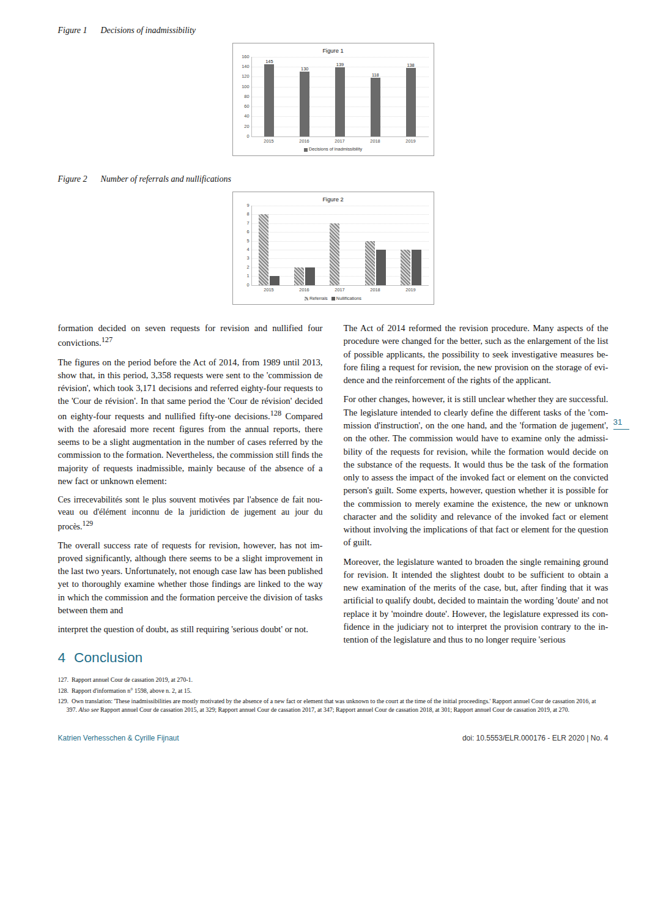Figure 1 Decisions of inadmissibility
Figure 1
160 140 120 100 80 60 40 20 0
145
130
139
118
138
20152016201720182019
Decisions of inadmissibility
Figure 2 Number of referrals and nullifications
Figure 2
9 8 7 6 5 4 3 2 1 0
20152016201720182019
Referrals Nullifications
formation decided on seven requests for revision and nullified four convictions.127
The figures on the period before the Act of 2014, from 1989 until 2013, show that, in this period, 3,358 requests were sent to the 'commission de révision', which took 3,171 decisions and referred eighty-four requests to the 'Cour de révision'. In that same period the 'Cour de révision' decided on eighty-four requests and nullified fifty-one decisions.128 Compared with the aforesaid more recent figures from the annual reports, there seems to be a slight augmentation in the number of cases referred by the commission to the formation. Nevertheless, the commission still finds the majority of requests inadmissible, mainly because of the absence of a new fact or unknown element:
Ces irrecevabilités sont le plus souvent motivées par l'absence de fait nouveau ou d'élément inconnu de la juridiction de jugement au jour du procès.129
The overall success rate of requests for revision, however, has not improved significantly, although there seems to be a slight improvement in the last two years. Unfortunately, not enough case law has been published yet to thoroughly examine whether those findings are linked to the way in which the commission and the formation perceive the division of tasks between them and
interpret the question of doubt, as still requiring 'serious doubt' or not.
4 Conclusion
The Act of 2014 reformed the revision procedure. Many aspects of the procedure were changed for the better, such as the enlargement of the list of possible applicants, the possibility to seek investigative measures before filing a request for revision, the new provision on the storage of evidence and the reinforcement of the rights of the applicant.
For other changes, however, it is still unclear whether they are successful. The legislature intended to clearly define the different tasks of the 'commission d'instruction', on the one hand, and the 'formation de jugement', on the other. The commission would have to examine only the admissibility of the requests for revision, while the formation would decide on the substance of the requests. It would thus be the task of the formation only to assess the impact of the invoked fact or element on the convicted person's guilt. Some experts, however, question whether it is possible for the commission to merely examine the existence, the new or unknown character and the solidity and relevance of the invoked fact or element without involving the implications of that fact or element for the question of guilt.
Moreover, the legislature wanted to broaden the single remaining ground for revision. It intended the slightest doubt to be sufficient to obtain a new examination of the merits of the case, but, after finding that it was artificial to qualify doubt, decided to maintain the wording 'doute' and not replace it by 'moindre doute'. However, the legislature expressed its confidence in the judiciary not to interpret the provision contrary to the intention of the legislature and thus to no longer require 'serious
127. Rapport annuel Cour de cassation 2019, at 270-1.
128. Rapport d'information n° 1598, above n. 2, at 15.
129. Own translation: 'These inadmissibilities are mostly motivated by the absence of a new fact or element that was unknown to the court at the time of the initial proceedings.' Rapport annuel Cour de cassation 2016, at 397. Also see Rapport annuel Cour de cassation 2015, at 329; Rapport annuel Cour de cassation 2017, at 347; Rapport annuel Cour de cassation 2018, at 301; Rapport annuel Cour de cassation 2019, at 270.
31
Katrien Verhesschen & Cyrille Fijnaut
doi: 10.5553/ELR.000176 - ELR 2020 | No. 4